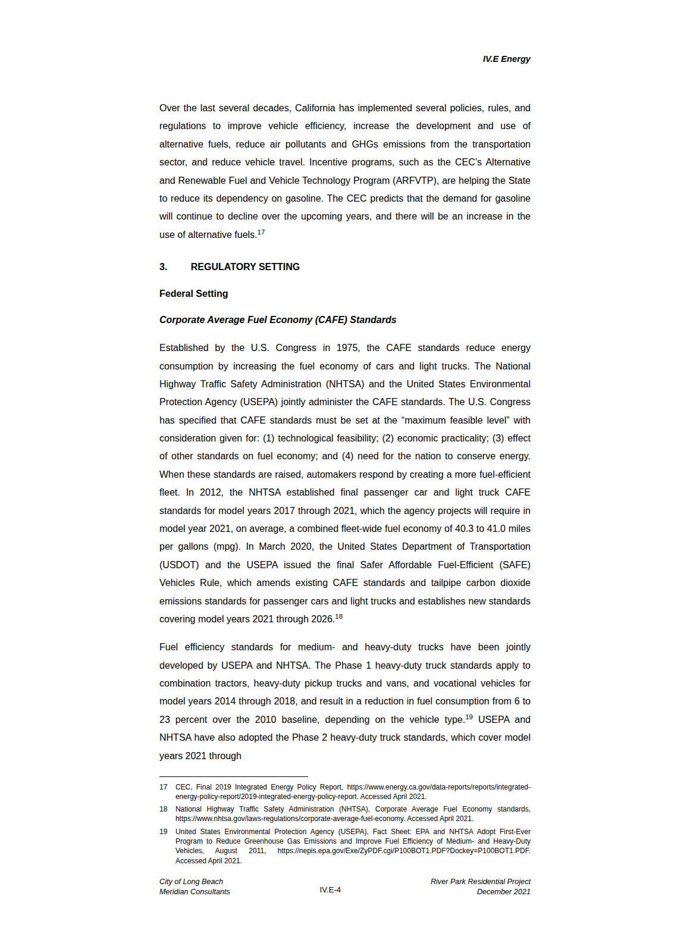IV.E Energy
Over the last several decades, California has implemented several policies, rules, and regulations to improve vehicle efficiency, increase the development and use of alternative fuels, reduce air pollutants and GHGs emissions from the transportation sector, and reduce vehicle travel. Incentive programs, such as the CEC’s Alternative and Renewable Fuel and Vehicle Technology Program (ARFVTP), are helping the State to reduce its dependency on gasoline. The CEC predicts that the demand for gasoline will continue to decline over the upcoming years, and there will be an increase in the use of alternative fuels.17
3. REGULATORY SETTING
Federal Setting
Corporate Average Fuel Economy (CAFE) Standards
Established by the U.S. Congress in 1975, the CAFE standards reduce energy consumption by increasing the fuel economy of cars and light trucks. The National Highway Traffic Safety Administration (NHTSA) and the United States Environmental Protection Agency (USEPA) jointly administer the CAFE standards. The U.S. Congress has specified that CAFE standards must be set at the “maximum feasible level” with consideration given for: (1) technological feasibility; (2) economic practicality; (3) effect of other standards on fuel economy; and (4) need for the nation to conserve energy. When these standards are raised, automakers respond by creating a more fuel-efficient fleet. In 2012, the NHTSA established final passenger car and light truck CAFE standards for model years 2017 through 2021, which the agency projects will require in model year 2021, on average, a combined fleet-wide fuel economy of 40.3 to 41.0 miles per gallons (mpg). In March 2020, the United States Department of Transportation (USDOT) and the USEPA issued the final Safer Affordable Fuel-Efficient (SAFE) Vehicles Rule, which amends existing CAFE standards and tailpipe carbon dioxide emissions standards for passenger cars and light trucks and establishes new standards covering model years 2021 through 2026.18
Fuel efficiency standards for medium- and heavy-duty trucks have been jointly developed by USEPA and NHTSA. The Phase 1 heavy-duty truck standards apply to combination tractors, heavy-duty pickup trucks and vans, and vocational vehicles for model years 2014 through 2018, and result in a reduction in fuel consumption from 6 to 23 percent over the 2010 baseline, depending on the vehicle type.19 USEPA and NHTSA have also adopted the Phase 2 heavy-duty truck standards, which cover model years 2021 through
17
CEC, Final 2019 Integrated Energy Policy Report, https://www.energy.ca.gov/data-reports/reports/integrated-energy-policy-report/2019-integrated-energy-policy-report. Accessed April 2021.
18
National Highway Traffic Safety Administration (NHTSA), Corporate Average Fuel Economy standards, https://www.nhtsa.gov/laws-regulations/corporate-average-fuel-economy. Accessed April 2021.
19
United States Environmental Protection Agency (USEPA), Fact Sheet: EPA and NHTSA Adopt First-Ever Program to Reduce Greenhouse Gas Emissions and Improve Fuel Efficiency of Medium- and Heavy-Duty Vehicles, August 2011, https://nepis.epa.gov/Exe/ZyPDF.cgi/P100BOT1.PDF?Dockey=P100BOT1.PDF. Accessed April 2021.
City of Long Beach
Meridian Consultants
IV.E-4
River Park Residential Project
December 2021